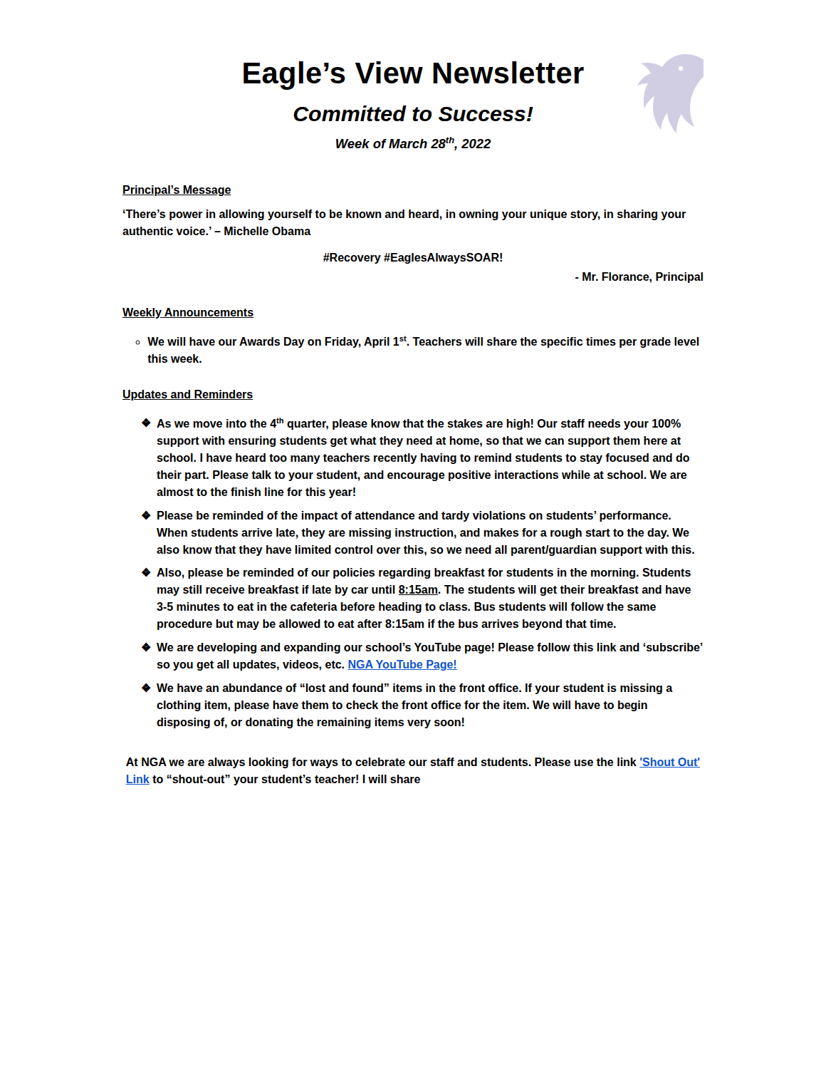Eagle’s View Newsletter
Committed to Success!
Week of March 28th, 2022
Principal’s Message
‘There’s power in allowing yourself to be known and heard, in owning your unique story, in sharing your authentic voice.’ – Michelle Obama
#Recovery #EaglesAlwaysSOAR!
- Mr. Florance, Principal
Weekly Announcements
We will have our Awards Day on Friday, April 1st. Teachers will share the specific times per grade level this week.
Updates and Reminders
As we move into the 4th quarter, please know that the stakes are high! Our staff needs your 100% support with ensuring students get what they need at home, so that we can support them here at school. I have heard too many teachers recently having to remind students to stay focused and do their part. Please talk to your student, and encourage positive interactions while at school. We are almost to the finish line for this year!
Please be reminded of the impact of attendance and tardy violations on students’ performance. When students arrive late, they are missing instruction, and makes for a rough start to the day. We also know that they have limited control over this, so we need all parent/guardian support with this.
Also, please be reminded of our policies regarding breakfast for students in the morning. Students may still receive breakfast if late by car until 8:15am. The students will get their breakfast and have 3-5 minutes to eat in the cafeteria before heading to class. Bus students will follow the same procedure but may be allowed to eat after 8:15am if the bus arrives beyond that time.
We are developing and expanding our school’s YouTube page! Please follow this link and ‘subscribe’ so you get all updates, videos, etc. NGA YouTube Page!
We have an abundance of “lost and found” items in the front office. If your student is missing a clothing item, please have them to check the front office for the item. We will have to begin disposing of, or donating the remaining items very soon!
At NGA we are always looking for ways to celebrate our staff and students. Please use the link 'Shout Out' Link to “shout-out” your student’s teacher! I will share